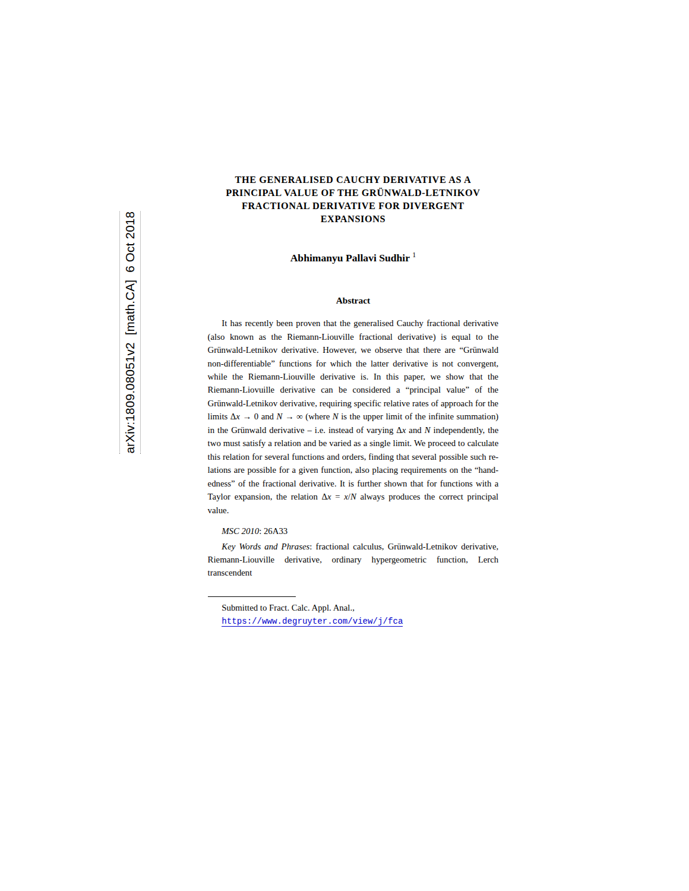arXiv:1809.08051v2 [math.CA] 6 Oct 2018
The Generalised Cauchy Derivative as a
Principal Value of the Grünwald-Letnikov
Fractional Derivative for Divergent
Expansions
Abhimanyu Pallavi Sudhir 1
Abstract
It has recently been proven that the generalised Cauchy fractional derivative (also known as the Riemann-Liouville fractional derivative) is equal to the Grünwald-Letnikov derivative. However, we observe that there are “Grünwald non-differentiable” functions for which the latter derivative is not convergent, while the Riemann-Liouville derivative is. In this paper, we show that the Riemann-Liovuille derivative can be considered a “principal value” of the Grünwald-Letnikov derivative, requiring specific relative rates of approach for the limits Δx → 0 and N → ∞ (where N is the upper limit of the infinite summation) in the Grünwald derivative – i.e. instead of varying Δx and N independently, the two must satisfy a relation and be varied as a single limit. We proceed to calculate this relation for several functions and orders, finding that several possible such relations are possible for a given function, also placing requirements on the “handedness” of the fractional derivative. It is further shown that for functions with a Taylor expansion, the relation Δx = x/N always produces the correct principal value.
MSC 2010: 26A33
Key Words and Phrases: fractional calculus, Grünwald-Letnikov derivative, Riemann-Liouville derivative, ordinary hypergeometric function, Lerch transcendent
Submitted to Fract. Calc. Appl. Anal.,
https://www.degruyter.com/view/j/fca